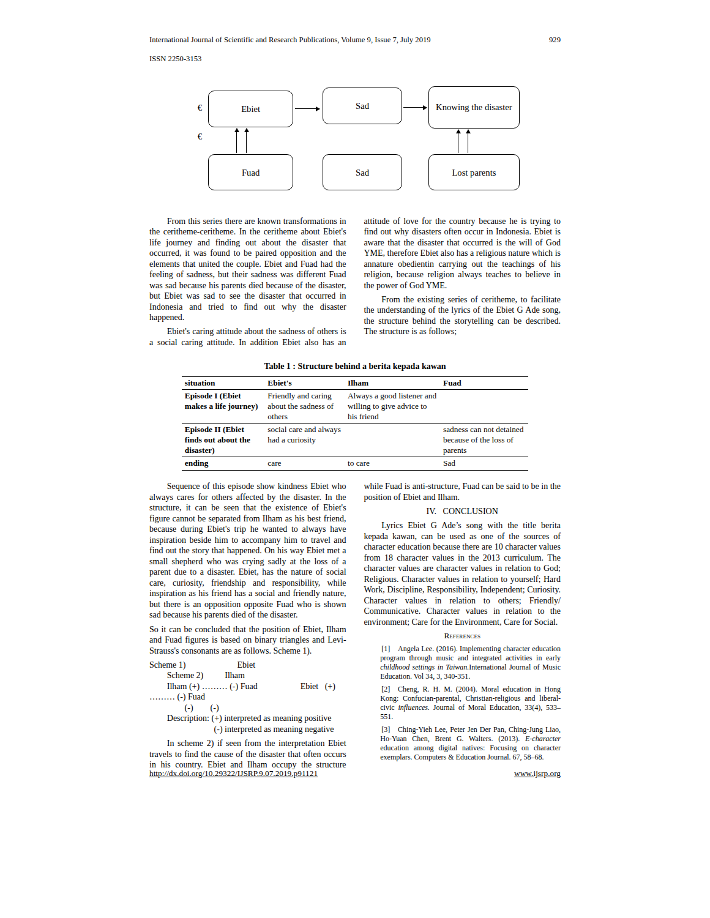International Journal of Scientific and Research Publications, Volume 9, Issue 7, July 2019
ISSN 2250-3153 929
€ €
Ebiet
Sad
Knowing the disaster
Fuad
Sad
Lost parents
From this series there are known transformations in the ceritheme-ceritheme. In the ceritheme about Ebiet's life journey and finding out about the disaster that occurred, it was found to be paired opposition and the elements that united the couple. Ebiet and Fuad had the feeling of sadness, but their sadness was different Fuad was sad because his parents died because of the disaster, but Ebiet was sad to see the disaster that occurred in Indonesia and tried to find out why the disaster happened.
Ebiet's caring attitude about the sadness of others is a social caring attitude. In addition Ebiet also has an attitude of love for the country because he is trying to find out why disasters often occur in Indonesia. Ebiet is aware that the disaster that occurred is the will of God YME, therefore Ebiet also has a religious nature which is annature obedientin carrying out the teachings of his religion, because religion always teaches to believe in the power of God YME.
From the existing series of ceritheme, to facilitate the understanding of the lyrics of the Ebiet G Ade song, the structure behind the storytelling can be described. The structure is as follows;
Table 1 : Structure behind a berita kepada kawan
| situation | Ebiet's | Ilham | Fuad |
| --- | --- | --- | --- |
| Episode I (Ebiet makes a life journey) | Friendly and caring about the sadness of others | Always a good listener and willing to give advice to his friend | |
| Episode II (Ebiet finds out about the disaster) | social care and always had a curiosity | | sadness can not detained because of the loss of parents |
| ending | care | to care | Sad |
Sequence of this episode show kindness Ebiet who always cares for others affected by the disaster. In the structure, it can be seen that the existence of Ebiet's figure cannot be separated from Ilham as his best friend, because during Ebiet's trip he wanted to always have inspiration beside him to accompany him to travel and find out the story that happened. On his way Ebiet met a small shepherd who was crying sadly at the loss of a parent due to a disaster. Ebiet, has the nature of social care, curiosity, friendship and responsibility, while inspiration as his friend has a social and friendly nature, but there is an opposition opposite Fuad who is shown sad because his parents died of the disaster.
So it can be concluded that the position of Ebiet, Ilham and Fuad figures is based on binary triangles and Levi-Strauss's consonants are as follows. Scheme 1).
Scheme 1) Ebiet Scheme 2) Ilham Ilham (+) ……… (-) Fuad Ebiet (+) ……… (-) Fuad (-) (-) Description: (+) interpreted as meaning positive (-) interpreted as meaning negative
In scheme 2) if seen from the interpretation Ebiet travels to find the cause of the disaster that often occurs in his country. Ebiet and Ilham occupy the structure while Fuad is anti-structure, Fuad can be said to be in the position of Ebiet and Ilham.
IV. CONCLUSION
Lyrics Ebiet G Ade’s song with the title berita kepada kawan, can be used as one of the sources of character education because there are 10 character values from 18 character values in the 2013 curriculum. The character values are character values in relation to God; Religious. Character values in relation to yourself; Hard Work, Discipline, Responsibility, Independent; Curiosity. Character values in relation to others; Friendly/ Communicative. Character values in relation to the environment; Care for the Environment, Care for Social.
References
[1] Angela Lee. (2016). Implementing character education program through music and integrated activities in early childhood settings in Taiwan. International Journal of Music Education. Vol 34, 3, 340-351.
[2] Cheng, R. H. M. (2004). Moral education in Hong Kong: Confucian-parental, Christian-religious and liberal-civic influences. Journal of Moral Education, 33(4), 533–551.
[3] Ching-Yieh Lee, Peter Jen Der Pan, Ching-Jung Liao, Ho-Yuan Chen, Brent G. Walters. (2013). E-character education among digital natives: Focusing on character exemplars. Computers & Education Journal. 67, 58–68.
http://dx.doi.org/10.29322/IJSRP.9.07.2019.p91121 www.ijsrp.org